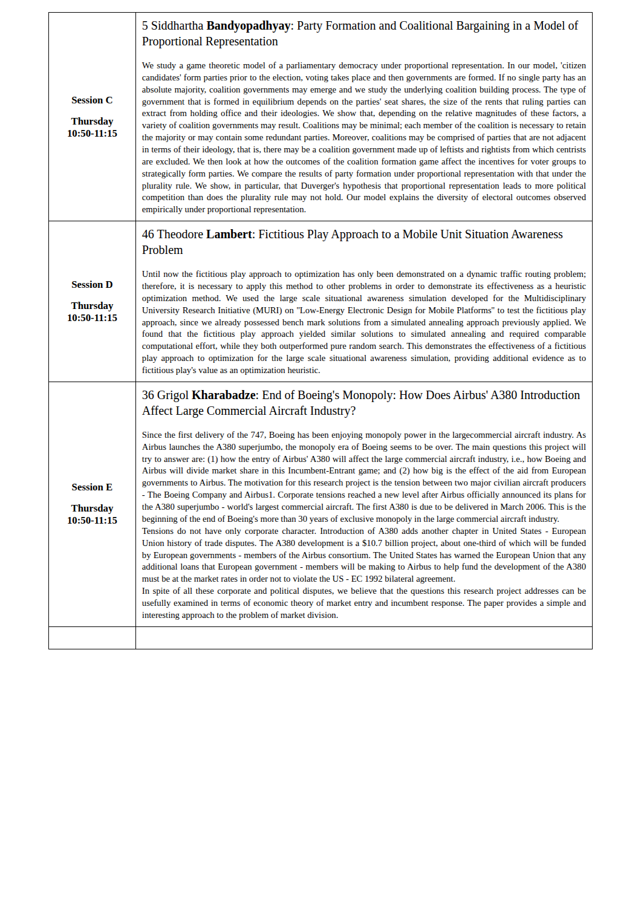| Session C Thursday 10:50-11:15 | 5 Siddhartha Bandyopadhyay : Party Formation and Coalitional Bargaining in a Model of Proportional Representation We study a game theoretic model of a parliamentary democracy under proportional representation. In our model, 'citizen candidates' form parties prior to the election, voting takes place and then governments are formed. If no single party has an absolute majority, coalition governments may emerge and we study the underlying coalition building process. The type of government that is formed in equilibrium depends on the parties' seat shares, the size of the rents that ruling parties can extract from holding office and their ideologies. We show that, depending on the relative magnitudes of these factors, a variety of coalition governments may result. Coalitions may be minimal; each member of the coalition is necessary to retain the majority or may contain some redundant parties. Moreover, coalitions may be comprised of parties that are not adjacent in terms of their ideology, that is, there may be a coalition government made up of leftists and rightists from which centrists are excluded. We then look at how the outcomes of the coalition formation game affect the incentives for voter groups to strategically form parties. We compare the results of party formation under proportional representation with that under the plurality rule. We show, in particular, that Duverger's hypothesis that proportional representation leads to more political competition than does the plurality rule may not hold. Our model explains the diversity of electoral outcomes observed empirically under proportional representation. |
| Session D Thursday 10:50-11:15 | 46 Theodore Lambert : Fictitious Play Approach to a Mobile Unit Situation Awareness Problem Until now the fictitious play approach to optimization has only been demonstrated on a dynamic traffic routing problem; therefore, it is necessary to apply this method to other problems in order to demonstrate its effectiveness as a heuristic optimization method. We used the large scale situational awareness simulation developed for the Multidisciplinary University Research Initiative (MURI) on ''Low-Energy Electronic Design for Mobile Platforms'' to test the fictitious play approach, since we already possessed bench mark solutions from a simulated annealing approach previously applied. We found that the fictitious play approach yielded similar solutions to simulated annealing and required comparable computational effort, while they both outperformed pure random search. This demonstrates the effectiveness of a fictitious play approach to optimization for the large scale situational awareness simulation, providing additional evidence as to fictitious play's value as an optimization heuristic. |
| Session E Thursday 10:50-11:15 | 36 Grigol Kharabadze : End of Boeing's Monopoly: How Does Airbus' A380 Introduction Affect Large Commercial Aircraft Industry? Since the first delivery of the 747, Boeing has been enjoying monopoly power in the largecommercial aircraft industry. As Airbus launches the A380 superjumbo, the monopoly era of Boeing seems to be over. The main questions this project will try to answer are: (1) how the entry of Airbus' A380 will affect the large commercial aircraft industry, i.e., how Boeing and Airbus will divide market share in this Incumbent-Entrant game; and (2) how big is the effect of the aid from European governments to Airbus. The motivation for this research project is the tension between two major civilian aircraft producers - The Boeing Company and Airbus1. Corporate tensions reached a new level after Airbus officially announced its plans for the A380 superjumbo - world's largest commercial aircraft. The first A380 is due to be delivered in March 2006. This is the beginning of the end of Boeing's more than 30 years of exclusive monopoly in the large commercial aircraft industry. Tensions do not have only corporate character. Introduction of A380 adds another chapter in United States - European Union history of trade disputes. The A380 development is a $10.7 billion project, about one-third of which will be funded by European governments - members of the Airbus consortium. The United States has warned the European Union that any additional loans that European government - members will be making to Airbus to help fund the development of the A380 must be at the market rates in order not to violate the US - EC 1992 bilateral agreement. In spite of all these corporate and political disputes, we believe that the questions this research project addresses can be usefully examined in terms of economic theory of market entry and incumbent response. The paper provides a simple and interesting approach to the problem of market division. |